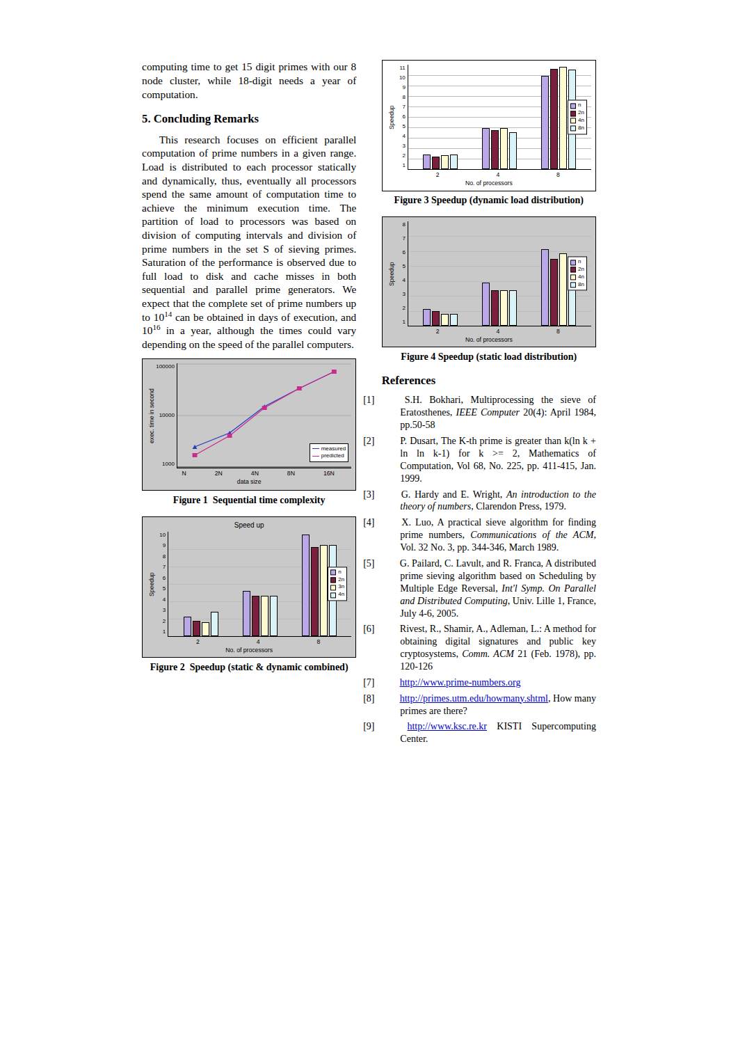computing time to get 15 digit primes with our 8 node cluster, while 18-digit needs a year of computation.
5. Concluding Remarks
This research focuses on efficient parallel computation of prime numbers in a given range. Load is distributed to each processor statically and dynamically, thus, eventually all processors spend the same amount of computation time to achieve the minimum execution time. The partition of load to processors was based on division of computing intervals and division of prime numbers in the set S of sieving primes. Saturation of the performance is observed due to full load to disk and cache misses in both sequential and parallel prime generators. We expect that the complete set of prime numbers up to 1014 can be obtained in days of execution, and 1016 in a year, although the times could vary depending on the speed of the parallel computers.
exec. time in second
100000 10000 1000
measured
predicted
N 2N 4N 8N 16N
data size
Figure 1 Sequential time complexity
Speed up
Speedup
10987654321
n
2n
3n
4n
248
No. of processors
Figure 2 Speedup (static & dynamic combined)
Speedup
1110987654321
n
2n
4n
8n
248
No. of processors
Figure 3 Speedup (dynamic load distribution)
Speedup
87654321
n
2n
4n
8n
248
No. of processors
Figure 4 Speedup (static load distribution)
References
[1] S.H. Bokhari, Multiprocessing the sieve of Eratosthenes, IEEE Computer 20(4): April 1984, pp.50-58
[2] P. Dusart, The K-th prime is greater than k(ln k + ln ln k-1) for k >= 2, Mathematics of Computation, Vol 68, No. 225, pp. 411-415, Jan. 1999.
[3] G. Hardy and E. Wright, An introduction to the theory of numbers, Clarendon Press, 1979.
[4] X. Luo, A practical sieve algorithm for finding prime numbers, Communications of the ACM, Vol. 32 No. 3, pp. 344-346, March 1989.
[5] G. Pailard, C. Lavult, and R. Franca, A distributed prime sieving algorithm based on Scheduling by Multiple Edge Reversal, Int'l Symp. On Parallel and Distributed Computing, Univ. Lille 1, France, July 4-6, 2005.
[6] Rivest, R., Shamir, A., Adleman, L.: A method for obtaining digital signatures and public key cryptosystems, Comm. ACM 21 (Feb. 1978), pp. 120-126
[7] http://www.prime-numbers.org
[8] http://primes.utm.edu/howmany.shtml, How many primes are there?
[9] http://www.ksc.re.kr KISTI Supercomputing Center.